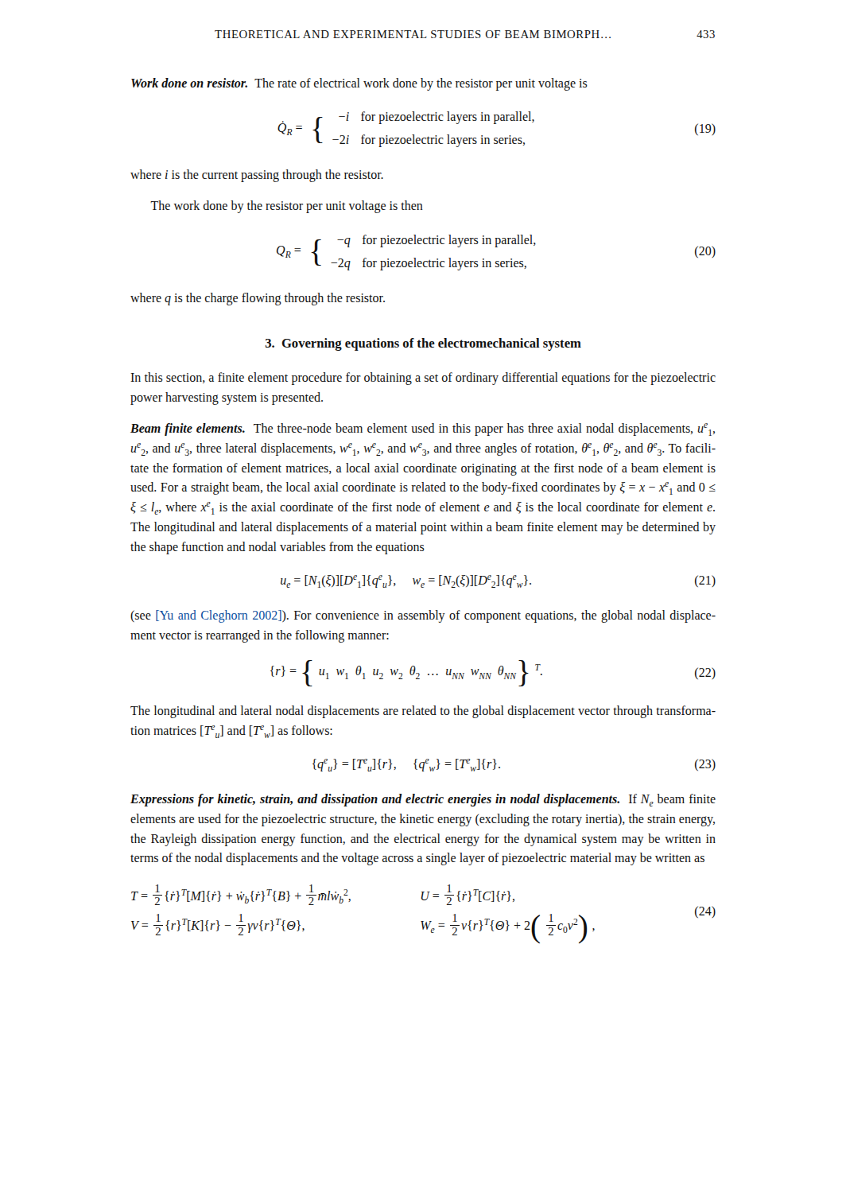THEORETICAL AND EXPERIMENTAL STUDIES OF BEAM BIMORPH… 433
Work done on resistor. The rate of electrical work done by the resistor per unit voltage is
Q̇R = { −i for piezoelectric layers in parallel, −2i for piezoelectric layers in series,
(19)
where i is the current passing through the resistor.
The work done by the resistor per unit voltage is then
QR = { −q for piezoelectric layers in parallel, −2q for piezoelectric layers in series,
(20)
where q is the charge flowing through the resistor.
3. Governing equations of the electromechanical system
In this section, a finite element procedure for obtaining a set of ordinary differential equations for the piezoelectric power harvesting system is presented.
Beam finite elements. The three-node beam element used in this paper has three axial nodal displacements, ue1, ue2, and ue3, three lateral displacements, we1, we2, and we3, and three angles of rotation, θe1, θe2, and θe3. To facilitate the formation of element matrices, a local axial coordinate originating at the first node of a beam element is used. For a straight beam, the local axial coordinate is related to the body-fixed coordinates by ξ = x − xe1 and 0 ≤ ξ ≤ le, where xe1 is the axial coordinate of the first node of element e and ξ is the local coordinate for element e. The longitudinal and lateral displacements of a material point within a beam finite element may be determined by the shape function and nodal variables from the equations
ue = [N1(ξ)][De1]{qeu}, we = [N2(ξ)][De2]{qew}.
(21)
(see [Yu and Cleghorn 2002]). For convenience in assembly of component equations, the global nodal displacement vector is rearranged in the following manner:
{r} = {u1 w1 θ1 u2 w2 θ2 … uNN wNN θNN}T.
(22)
The longitudinal and lateral nodal displacements are related to the global displacement vector through transformation matrices [Teu] and [Tew] as follows:
{qeu} = [Teu]{r}, {qew} = [Tew]{r}.
(23)
Expressions for kinetic, strain, and dissipation and electric energies in nodal displacements. If Ne beam finite elements are used for the piezoelectric structure, the kinetic energy (excluding the rotary inertia), the strain energy, the Rayleigh dissipation energy function, and the electrical energy for the dynamical system may be written in terms of the nodal displacements and the voltage across a single layer of piezoelectric material may be written as
T = 12{ṙ}T[M]{ṙ} + ẇb{ṙ}T{B} + 12 m̄lẇb2, U = 12{ṙ}T[C]{ṙ},
V = 12{r}T[K]{r} − 12 γv{r}T{Θ}, We = 12 v{r}T{Θ} + 2(12 c0v2),
(24)